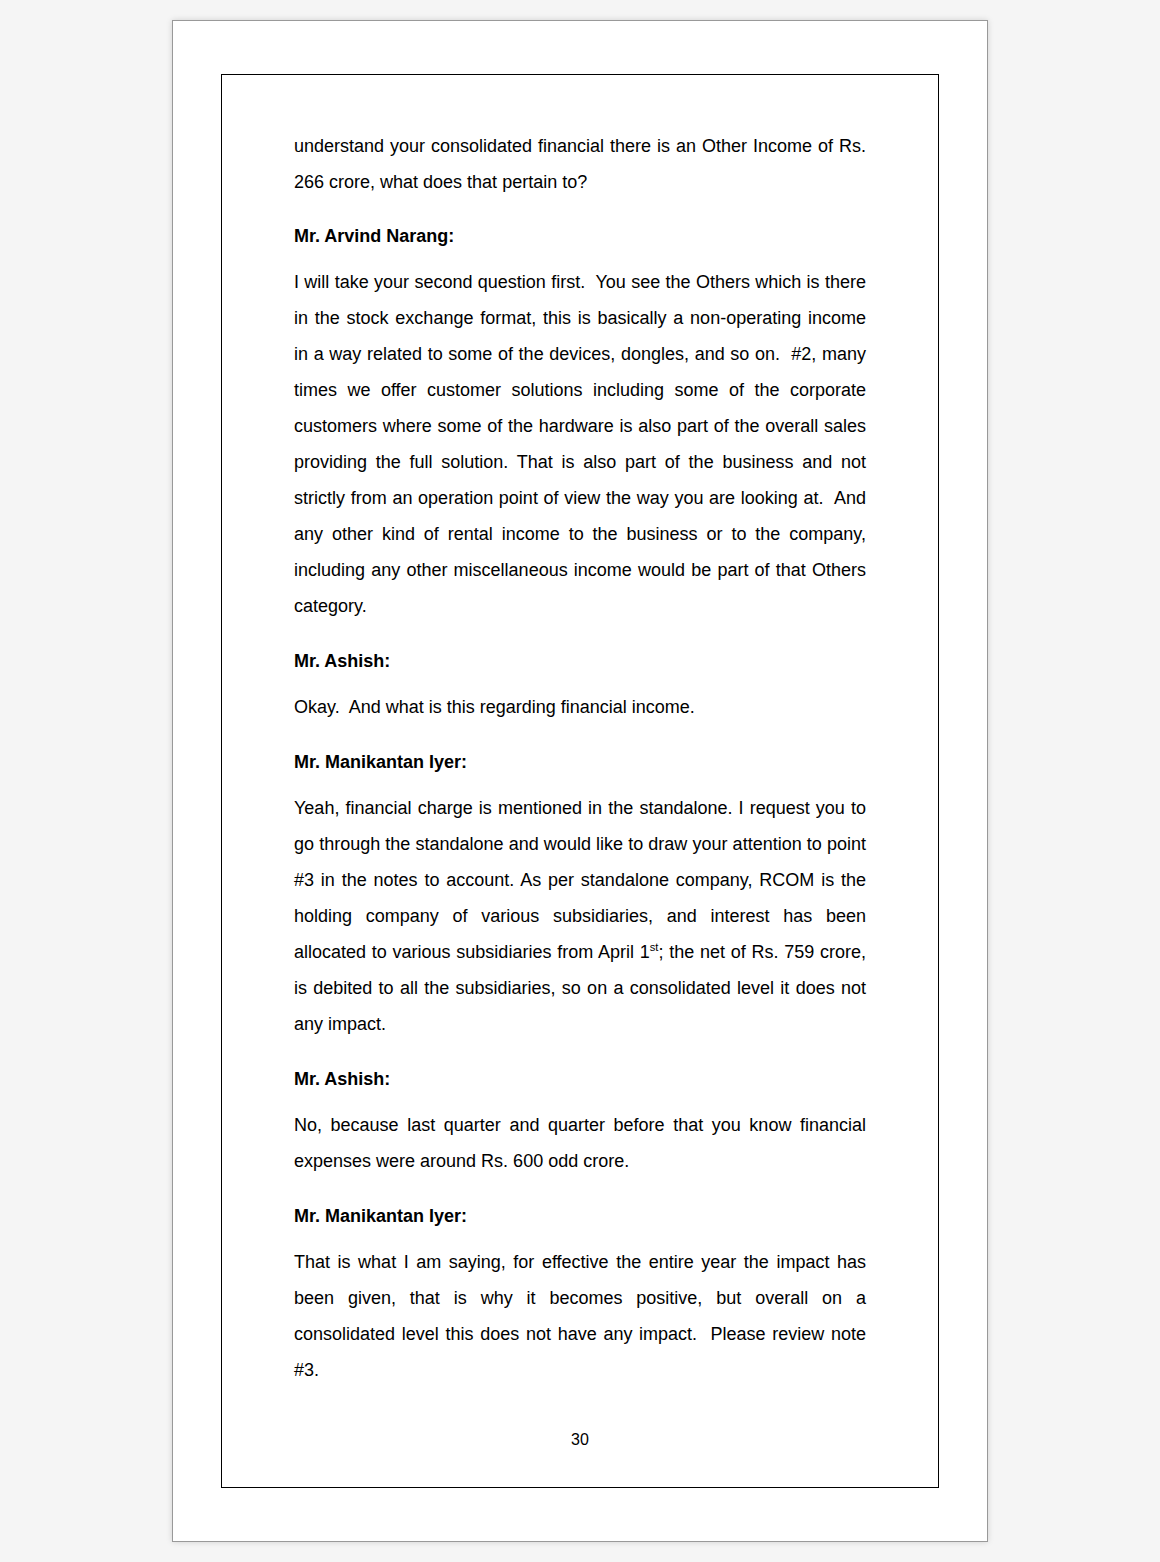understand your consolidated financial there is an Other Income of Rs. 266 crore, what does that pertain to?
Mr. Arvind Narang:
I will take your second question first. You see the Others which is there in the stock exchange format, this is basically a non-operating income in a way related to some of the devices, dongles, and so on. #2, many times we offer customer solutions including some of the corporate customers where some of the hardware is also part of the overall sales providing the full solution. That is also part of the business and not strictly from an operation point of view the way you are looking at. And any other kind of rental income to the business or to the company, including any other miscellaneous income would be part of that Others category.
Mr. Ashish:
Okay. And what is this regarding financial income.
Mr. Manikantan Iyer:
Yeah, financial charge is mentioned in the standalone. I request you to go through the standalone and would like to draw your attention to point #3 in the notes to account. As per standalone company, RCOM is the holding company of various subsidiaries, and interest has been allocated to various subsidiaries from April 1st; the net of Rs. 759 crore, is debited to all the subsidiaries, so on a consolidated level it does not any impact.
Mr. Ashish:
No, because last quarter and quarter before that you know financial expenses were around Rs. 600 odd crore.
Mr. Manikantan Iyer:
That is what I am saying, for effective the entire year the impact has been given, that is why it becomes positive, but overall on a consolidated level this does not have any impact. Please review note #3.
30